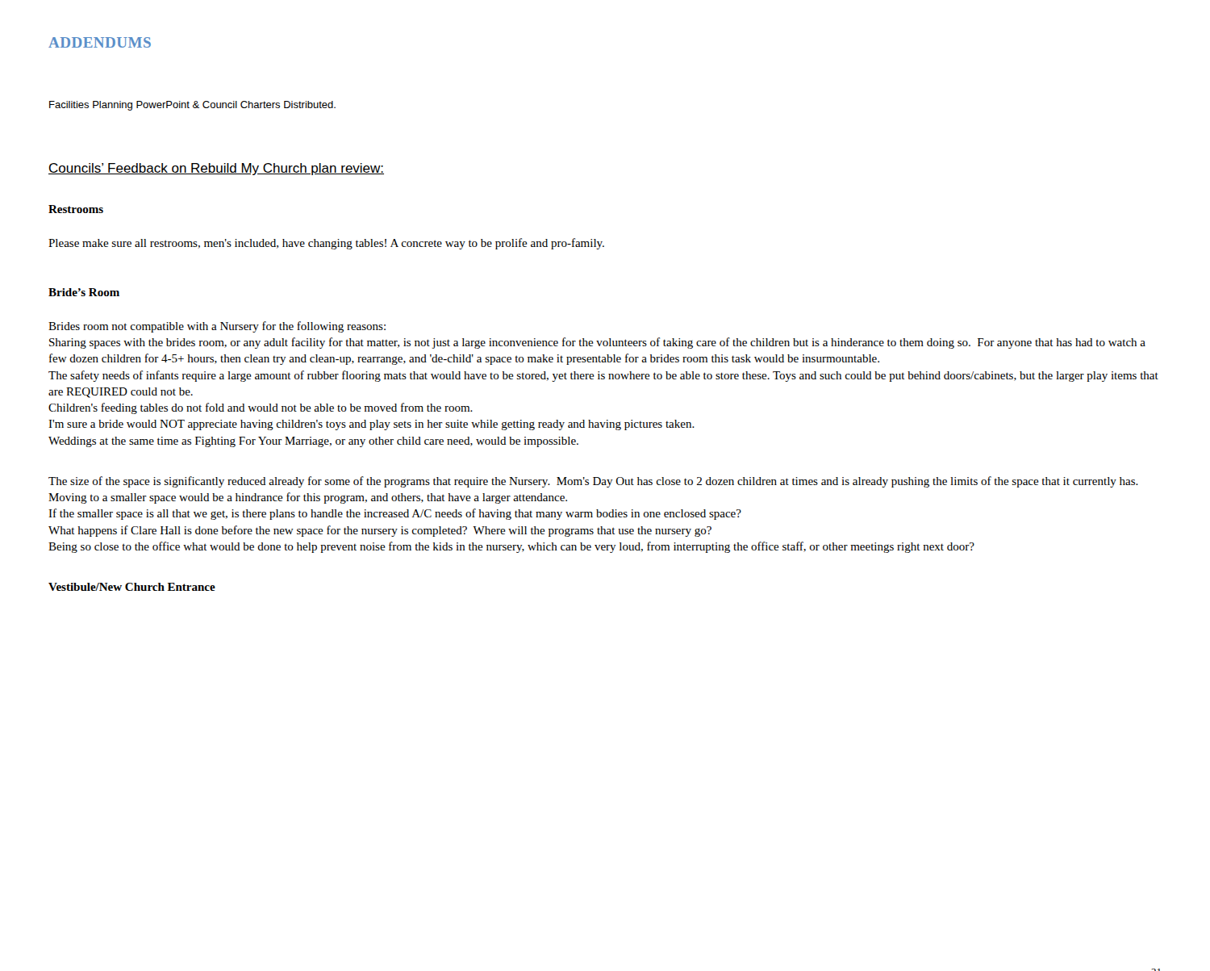ADDENDUMS
Facilities Planning PowerPoint & Council Charters Distributed.
Councils’ Feedback on Rebuild My Church plan review:
Restrooms
Please make sure all restrooms, men's included, have changing tables! A concrete way to be prolife and pro-family.
Bride’s Room
Brides room not compatible with a Nursery for the following reasons:
Sharing spaces with the brides room, or any adult facility for that matter, is not just a large inconvenience for the volunteers of taking care of the children but is a hinderance to them doing so. For anyone that has had to watch a few dozen children for 4-5+ hours, then clean try and clean-up, rearrange, and 'de-child' a space to make it presentable for a brides room this task would be insurmountable.
The safety needs of infants require a large amount of rubber flooring mats that would have to be stored, yet there is nowhere to be able to store these. Toys and such could be put behind doors/cabinets, but the larger play items that are REQUIRED could not be.
Children's feeding tables do not fold and would not be able to be moved from the room.
I'm sure a bride would NOT appreciate having children's toys and play sets in her suite while getting ready and having pictures taken.
Weddings at the same time as Fighting For Your Marriage, or any other child care need, would be impossible.
The size of the space is significantly reduced already for some of the programs that require the Nursery. Mom's Day Out has close to 2 dozen children at times and is already pushing the limits of the space that it currently has. Moving to a smaller space would be a hindrance for this program, and others, that have a larger attendance.
If the smaller space is all that we get, is there plans to handle the increased A/C needs of having that many warm bodies in one enclosed space?
What happens if Clare Hall is done before the new space for the nursery is completed? Where will the programs that use the nursery go?
Being so close to the office what would be done to help prevent noise from the kids in the nursery, which can be very loud, from interrupting the office staff, or other meetings right next door?
Vestibule/New Church Entrance
21